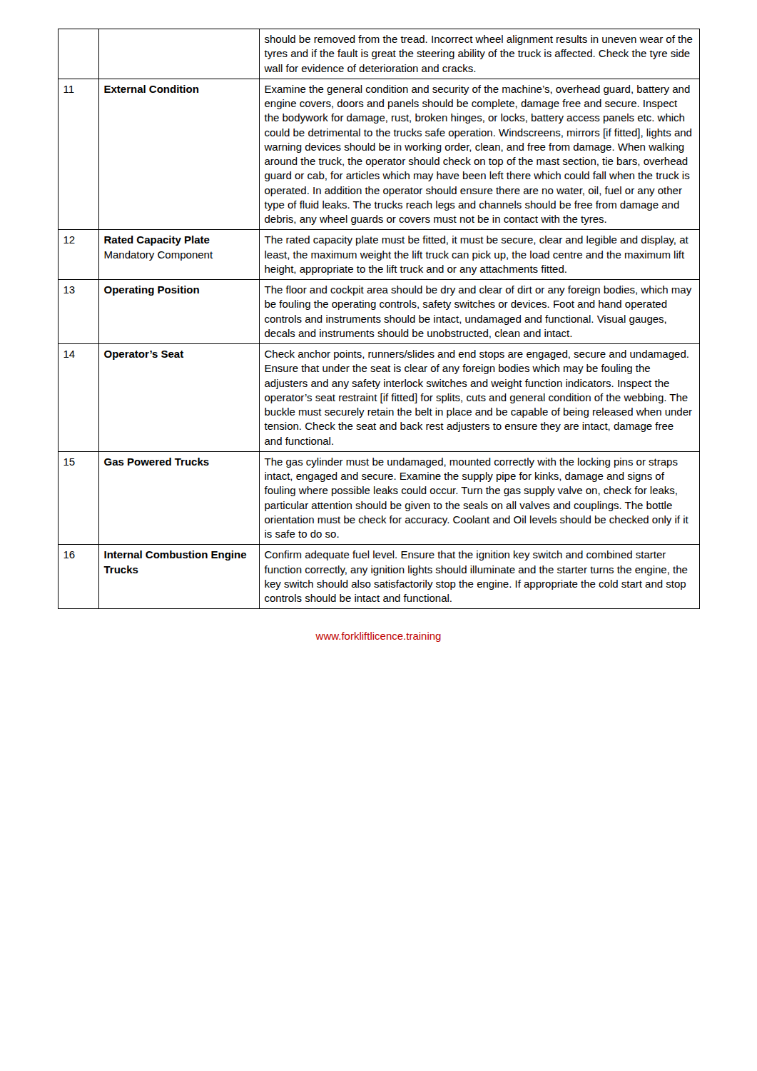| | | should be removed from the tread. Incorrect wheel alignment results in uneven wear of the tyres and if the fault is great the steering ability of the truck is affected. Check the tyre side wall for evidence of deterioration and cracks. |
| 11 | External Condition | Examine the general condition and security of the machine’s, overhead guard, battery and engine covers, doors and panels should be complete, damage free and secure. Inspect the bodywork for damage, rust, broken hinges, or locks, battery access panels etc. which could be detrimental to the trucks safe operation. Windscreens, mirrors [if fitted], lights and warning devices should be in working order, clean, and free from damage. When walking around the truck, the operator should check on top of the mast section, tie bars, overhead guard or cab, for articles which may have been left there which could fall when the truck is operated. In addition the operator should ensure there are no water, oil, fuel or any other type of fluid leaks. The trucks reach legs and channels should be free from damage and debris, any wheel guards or covers must not be in contact with the tyres. |
| 12 | Rated Capacity Plate Mandatory Component | The rated capacity plate must be fitted, it must be secure, clear and legible and display, at least, the maximum weight the lift truck can pick up, the load centre and the maximum lift height, appropriate to the lift truck and or any attachments fitted. |
| 13 | Operating Position | The floor and cockpit area should be dry and clear of dirt or any foreign bodies, which may be fouling the operating controls, safety switches or devices. Foot and hand operated controls and instruments should be intact, undamaged and functional. Visual gauges, decals and instruments should be unobstructed, clean and intact. |
| 14 | Operator’s Seat | Check anchor points, runners/slides and end stops are engaged, secure and undamaged. Ensure that under the seat is clear of any foreign bodies which may be fouling the adjusters and any safety interlock switches and weight function indicators. Inspect the operator’s seat restraint [if fitted] for splits, cuts and general condition of the webbing. The buckle must securely retain the belt in place and be capable of being released when under tension. Check the seat and back rest adjusters to ensure they are intact, damage free and functional. |
| 15 | Gas Powered Trucks | The gas cylinder must be undamaged, mounted correctly with the locking pins or straps intact, engaged and secure. Examine the supply pipe for kinks, damage and signs of fouling where possible leaks could occur. Turn the gas supply valve on, check for leaks, particular attention should be given to the seals on all valves and couplings. The bottle orientation must be check for accuracy. Coolant and Oil levels should be checked only if it is safe to do so. |
| 16 | Internal Combustion Engine Trucks | Confirm adequate fuel level. Ensure that the ignition key switch and combined starter function correctly, any ignition lights should illuminate and the starter turns the engine, the key switch should also satisfactorily stop the engine. If appropriate the cold start and stop controls should be intact and functional. |
www.forkliftlicence.training